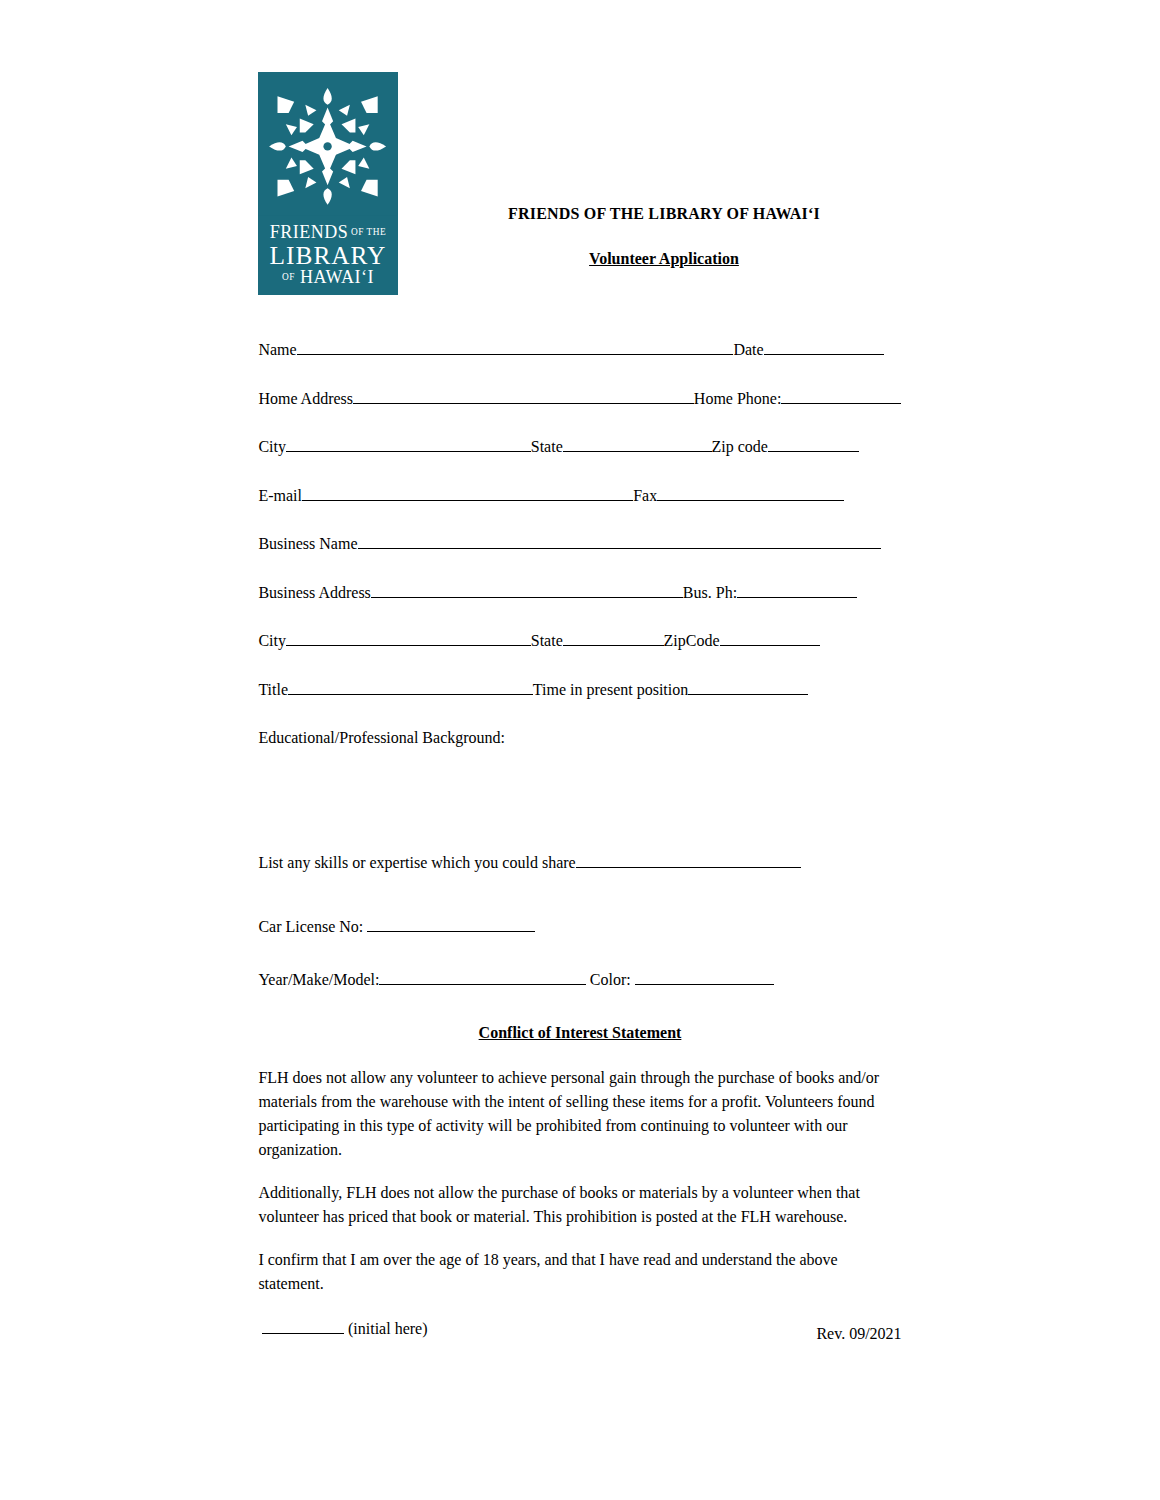FRIENDS OF THE
LIBRARY
OF HAWAIʻI
FRIENDS OF THE LIBRARY OF HAWAIʻI
Volunteer Application
Name Date
Home Address Home Phone:
City State Zip code
E-mail Fax
Business Name
Business Address Bus. Ph:
City State ZipCode
Title Time in present position
Educational/Professional Background:
List any skills or expertise which you could share
Car License No:
Year/Make/Model: Color:
Conflict of Interest Statement
FLH does not allow any volunteer to achieve personal gain through the purchase of books and/or materials from the warehouse with the intent of selling these items for a profit. Volunteers found participating in this type of activity will be prohibited from continuing to volunteer with our organization.
Additionally, FLH does not allow the purchase of books or materials by a volunteer when that volunteer has priced that book or material. This prohibition is posted at the FLH warehouse.
I confirm that I am over the age of 18 years, and that I have read and understand the above statement.
(initial here)
Rev. 09/2021